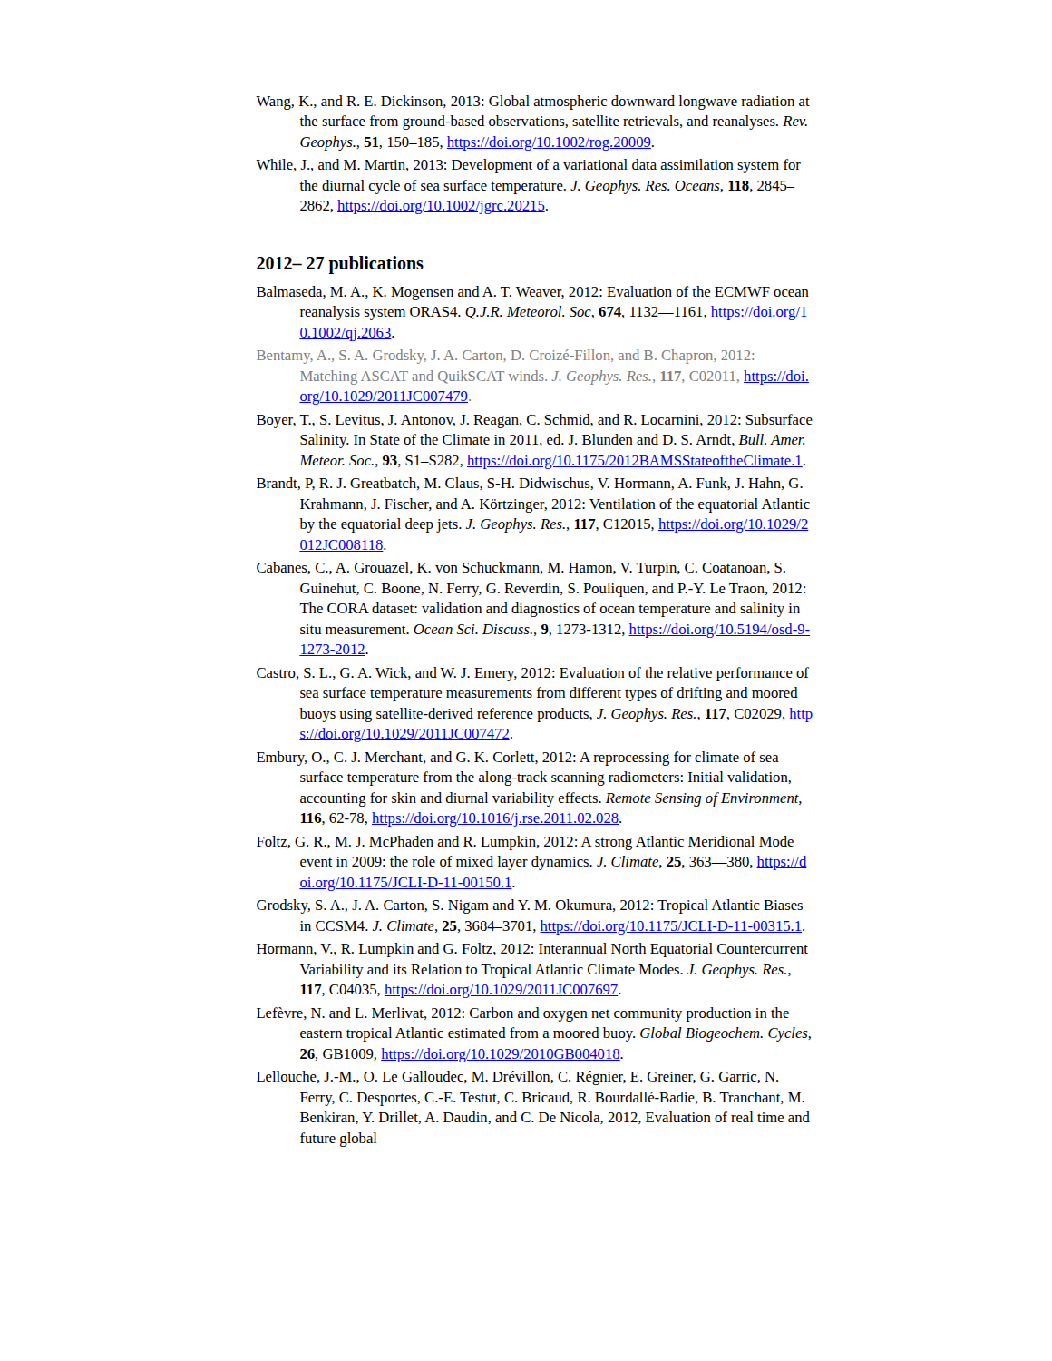Wang, K., and R. E. Dickinson, 2013: Global atmospheric downward longwave radiation at the surface from ground-based observations, satellite retrievals, and reanalyses. Rev. Geophys., 51, 150–185, https://doi.org/10.1002/rog.20009.
While, J., and M. Martin, 2013: Development of a variational data assimilation system for the diurnal cycle of sea surface temperature. J. Geophys. Res. Oceans, 118, 2845–2862, https://doi.org/10.1002/jgrc.20215.
2012– 27 publications
Balmaseda, M. A., K. Mogensen and A. T. Weaver, 2012: Evaluation of the ECMWF ocean reanalysis system ORAS4. Q.J.R. Meteorol. Soc, 674, 1132—1161, https://doi.org/10.1002/qj.2063.
Bentamy, A., S. A. Grodsky, J. A. Carton, D. Croizé-Fillon, and B. Chapron, 2012: Matching ASCAT and QuikSCAT winds. J. Geophys. Res., 117, C02011, https://doi.org/10.1029/2011JC007479.
Boyer, T., S. Levitus, J. Antonov, J. Reagan, C. Schmid, and R. Locarnini, 2012: Subsurface Salinity. In State of the Climate in 2011, ed. J. Blunden and D. S. Arndt, Bull. Amer. Meteor. Soc., 93, S1–S282, https://doi.org/10.1175/2012BAMSStateoftheClimate.1.
Brandt, P, R. J. Greatbatch, M. Claus, S-H. Didwischus, V. Hormann, A. Funk, J. Hahn, G. Krahmann, J. Fischer, and A. Körtzinger, 2012: Ventilation of the equatorial Atlantic by the equatorial deep jets. J. Geophys. Res., 117, C12015, https://doi.org/10.1029/2012JC008118.
Cabanes, C., A. Grouazel, K. von Schuckmann, M. Hamon, V. Turpin, C. Coatanoan, S. Guinehut, C. Boone, N. Ferry, G. Reverdin, S. Pouliquen, and P.-Y. Le Traon, 2012: The CORA dataset: validation and diagnostics of ocean temperature and salinity in situ measurement. Ocean Sci. Discuss., 9, 1273-1312, https://doi.org/10.5194/osd-9-1273-2012.
Castro, S. L., G. A. Wick, and W. J. Emery, 2012: Evaluation of the relative performance of sea surface temperature measurements from different types of drifting and moored buoys using satellite-derived reference products, J. Geophys. Res., 117, C02029, https://doi.org/10.1029/2011JC007472.
Embury, O., C. J. Merchant, and G. K. Corlett, 2012: A reprocessing for climate of sea surface temperature from the along-track scanning radiometers: Initial validation, accounting for skin and diurnal variability effects. Remote Sensing of Environment, 116, 62-78, https://doi.org/10.1016/j.rse.2011.02.028.
Foltz, G. R., M. J. McPhaden and R. Lumpkin, 2012: A strong Atlantic Meridional Mode event in 2009: the role of mixed layer dynamics. J. Climate, 25, 363—380, https://doi.org/10.1175/JCLI-D-11-00150.1.
Grodsky, S. A., J. A. Carton, S. Nigam and Y. M. Okumura, 2012: Tropical Atlantic Biases in CCSM4. J. Climate, 25, 3684–3701, https://doi.org/10.1175/JCLI-D-11-00315.1.
Hormann, V., R. Lumpkin and G. Foltz, 2012: Interannual North Equatorial Countercurrent Variability and its Relation to Tropical Atlantic Climate Modes. J. Geophys. Res., 117, C04035, https://doi.org/10.1029/2011JC007697.
Lefèvre, N. and L. Merlivat, 2012: Carbon and oxygen net community production in the eastern tropical Atlantic estimated from a moored buoy. Global Biogeochem. Cycles, 26, GB1009, https://doi.org/10.1029/2010GB004018.
Lellouche, J.-M., O. Le Galloudec, M. Drévillon, C. Régnier, E. Greiner, G. Garric, N. Ferry, C. Desportes, C.-E. Testut, C. Bricaud, R. Bourdallé-Badie, B. Tranchant, M. Benkiran, Y. Drillet, A. Daudin, and C. De Nicola, 2012, Evaluation of real time and future global